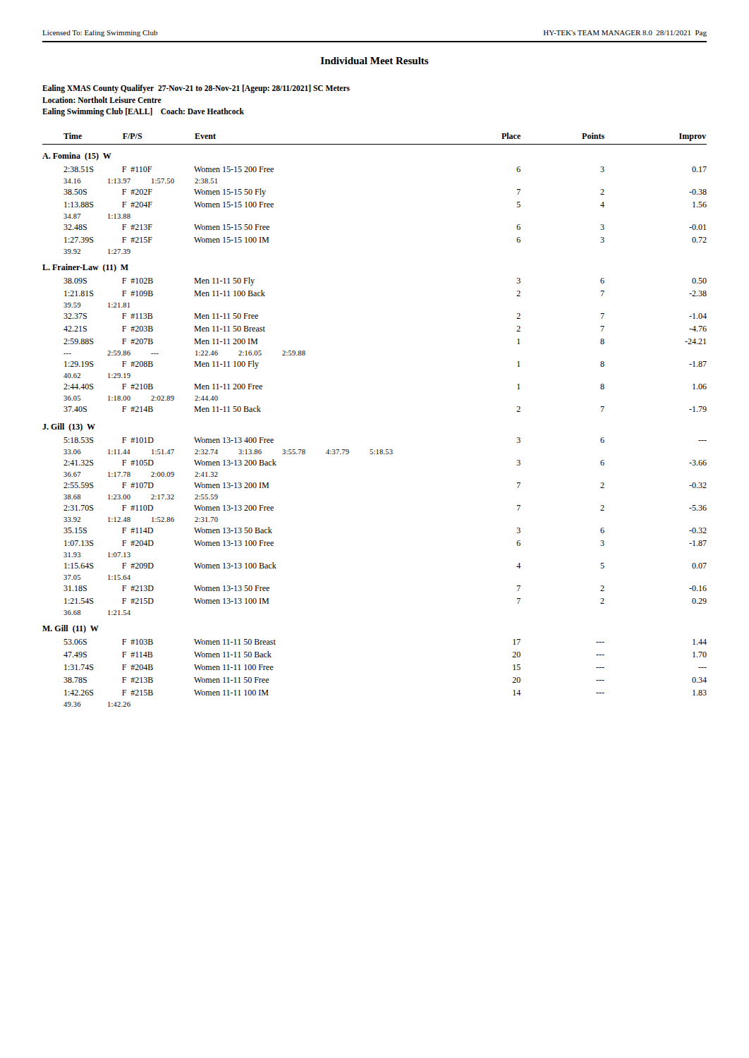Licensed To: Ealing Swimming Club HY-TEK's TEAM MANAGER 8.0 28/11/2021 Pag
Individual Meet Results
Ealing XMAS County Qualifyer 27-Nov-21 to 28-Nov-21 [Ageup: 28/11/2021] SC Meters
Location: Northolt Leisure Centre
Ealing Swimming Club [EALL] Coach: Dave Heathcock
| Time | F/P/S | Event | Place | Points | Improv |
| --- | --- | --- | --- | --- | --- |
| A. Fomina (15) W |
| 2:38.51S | F #110F | Women 15-15 200 Free | 6 | 3 | 0.17 |
| 34.16 1:13.97 1:57.50 2:38.51 |
| 38.50S | F #202F | Women 15-15 50 Fly | 7 | 2 | -0.38 |
| 1:13.88S | F #204F | Women 15-15 100 Free | 5 | 4 | 1.56 |
| 34.87 1:13.88 |
| 32.48S | F #213F | Women 15-15 50 Free | 6 | 3 | -0.01 |
| 1:27.39S | F #215F | Women 15-15 100 IM | 6 | 3 | 0.72 |
| 39.92 1:27.39 |
| L. Frainer-Law (11) M |
| 38.09S | F #102B | Men 11-11 50 Fly | 3 | 6 | 0.50 |
| 1:21.81S | F #109B | Men 11-11 100 Back | 2 | 7 | -2.38 |
| 39.59 1:21.81 |
| 32.37S | F #113B | Men 11-11 50 Free | 2 | 7 | -1.04 |
| 42.21S | F #203B | Men 11-11 50 Breast | 2 | 7 | -4.76 |
| 2:59.88S | F #207B | Men 11-11 200 IM | 1 | 8 | -24.21 |
| --- 2:59.86 --- 1:22.46 2:16.05 2:59.88 |
| 1:29.19S | F #208B | Men 11-11 100 Fly | 1 | 8 | -1.87 |
| 40.62 1:29.19 |
| 2:44.40S | F #210B | Men 11-11 200 Free | 1 | 8 | 1.06 |
| 36.05 1:18.00 2:02.89 2:44.40 |
| 37.40S | F #214B | Men 11-11 50 Back | 2 | 7 | -1.79 |
| J. Gill (13) W |
| 5:18.53S | F #101D | Women 13-13 400 Free | 3 | 6 | --- |
| 33.06 1:11.44 1:51.47 2:32.74 3:13.86 3:55.78 4:37.79 5:18.53 |
| 2:41.32S | F #105D | Women 13-13 200 Back | 3 | 6 | -3.66 |
| 36.67 1:17.78 2:00.09 2:41.32 |
| 2:55.59S | F #107D | Women 13-13 200 IM | 7 | 2 | -0.32 |
| 38.68 1:23.00 2:17.32 2:55.59 |
| 2:31.70S | F #110D | Women 13-13 200 Free | 7 | 2 | -5.36 |
| 33.92 1:12.48 1:52.86 2:31.70 |
| 35.15S | F #114D | Women 13-13 50 Back | 3 | 6 | -0.32 |
| 1:07.13S | F #204D | Women 13-13 100 Free | 6 | 3 | -1.87 |
| 31.93 1:07.13 |
| 1:15.64S | F #209D | Women 13-13 100 Back | 4 | 5 | 0.07 |
| 37.05 1:15.64 |
| 31.18S | F #213D | Women 13-13 50 Free | 7 | 2 | -0.16 |
| 1:21.54S | F #215D | Women 13-13 100 IM | 7 | 2 | 0.29 |
| 36.68 1:21.54 |
| M. Gill (11) W |
| 53.06S | F #103B | Women 11-11 50 Breast | 17 | --- | 1.44 |
| 47.49S | F #114B | Women 11-11 50 Back | 20 | --- | 1.70 |
| 1:31.74S | F #204B | Women 11-11 100 Free | 15 | --- | --- |
| 38.78S | F #213B | Women 11-11 50 Free | 20 | --- | 0.34 |
| 1:42.26S | F #215B | Women 11-11 100 IM | 14 | --- | 1.83 |
| 49.36 1:42.26 |